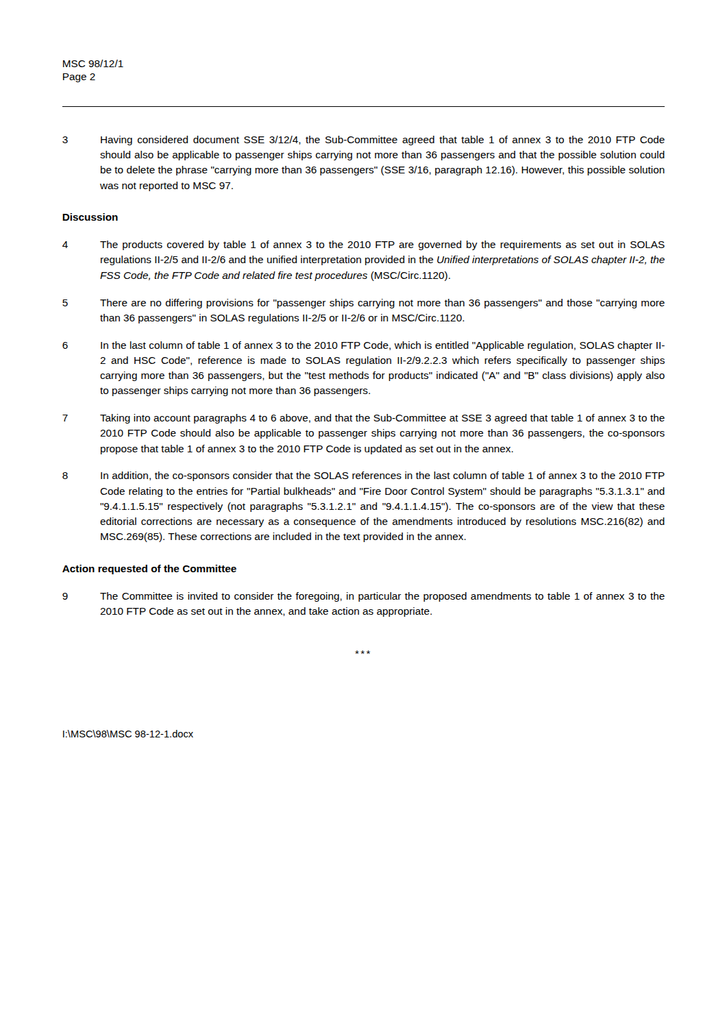MSC 98/12/1 Page 2
3 Having considered document SSE 3/12/4, the Sub-Committee agreed that table 1 of annex 3 to the 2010 FTP Code should also be applicable to passenger ships carrying not more than 36 passengers and that the possible solution could be to delete the phrase "carrying more than 36 passengers" (SSE 3/16, paragraph 12.16). However, this possible solution was not reported to MSC 97.
Discussion
4 The products covered by table 1 of annex 3 to the 2010 FTP are governed by the requirements as set out in SOLAS regulations II-2/5 and II-2/6 and the unified interpretation provided in the Unified interpretations of SOLAS chapter II-2, the FSS Code, the FTP Code and related fire test procedures (MSC/Circ.1120).
5 There are no differing provisions for "passenger ships carrying not more than 36 passengers" and those "carrying more than 36 passengers" in SOLAS regulations II-2/5 or II-2/6 or in MSC/Circ.1120.
6 In the last column of table 1 of annex 3 to the 2010 FTP Code, which is entitled "Applicable regulation, SOLAS chapter II-2 and HSC Code", reference is made to SOLAS regulation II-2/9.2.2.3 which refers specifically to passenger ships carrying more than 36 passengers, but the "test methods for products" indicated ("A" and "B" class divisions) apply also to passenger ships carrying not more than 36 passengers.
7 Taking into account paragraphs 4 to 6 above, and that the Sub-Committee at SSE 3 agreed that table 1 of annex 3 to the 2010 FTP Code should also be applicable to passenger ships carrying not more than 36 passengers, the co-sponsors propose that table 1 of annex 3 to the 2010 FTP Code is updated as set out in the annex.
8 In addition, the co-sponsors consider that the SOLAS references in the last column of table 1 of annex 3 to the 2010 FTP Code relating to the entries for "Partial bulkheads" and "Fire Door Control System" should be paragraphs "5.3.1.3.1" and "9.4.1.1.5.15" respectively (not paragraphs "5.3.1.2.1" and "9.4.1.1.4.15"). The co-sponsors are of the view that these editorial corrections are necessary as a consequence of the amendments introduced by resolutions MSC.216(82) and MSC.269(85). These corrections are included in the text provided in the annex.
Action requested of the Committee
9 The Committee is invited to consider the foregoing, in particular the proposed amendments to table 1 of annex 3 to the 2010 FTP Code as set out in the annex, and take action as appropriate.
***
I:\MSC\98\MSC 98-12-1.docx